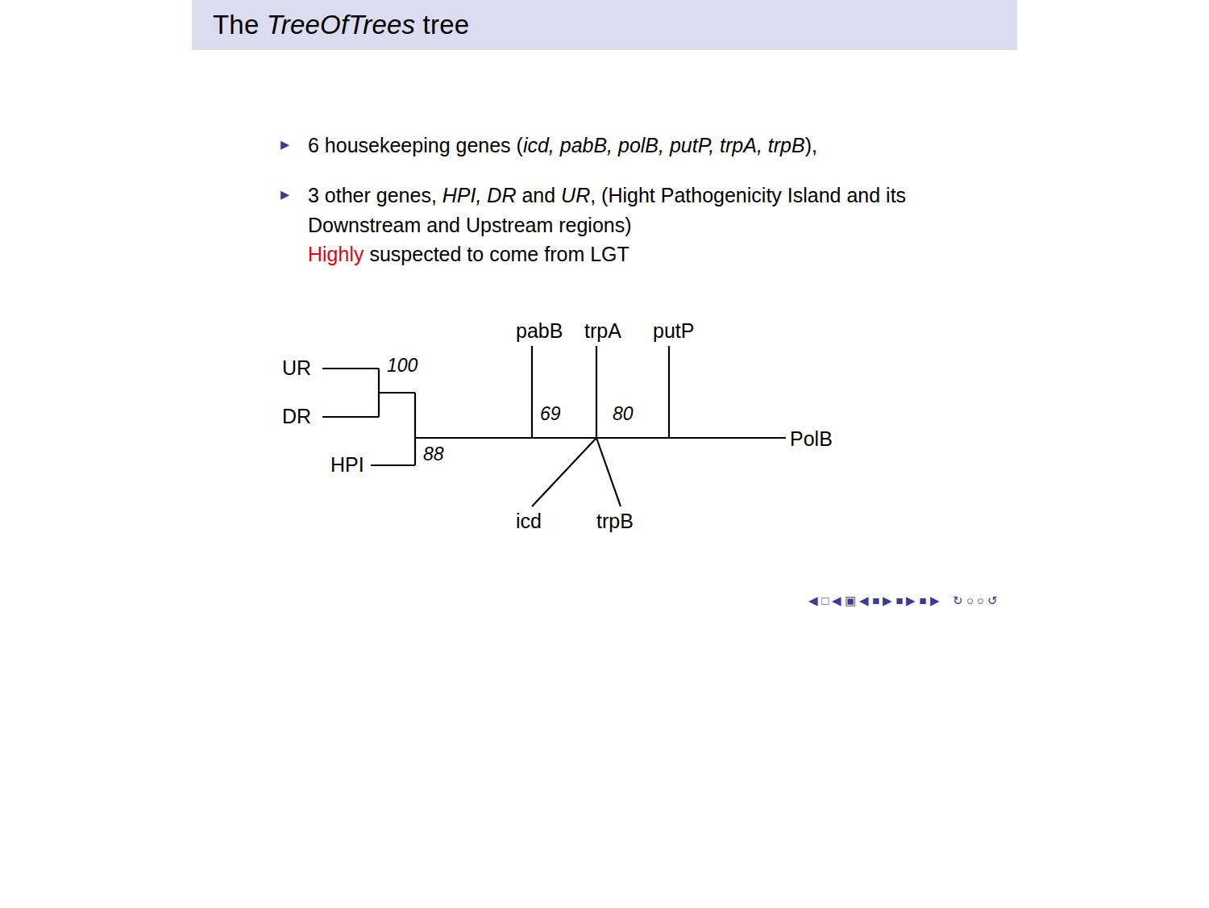The TreeOfTrees tree
6 housekeeping genes (icd, pabB, polB, putP, trpA, trpB),
3 other genes, HPI, DR and UR, (Hight Pathogenicity Island and its Downstream and Upstream regions)
Highly suspected to come from LGT
pabB trpA putP UR DR HPI PolB icd trpB 100 88 69 80
◀□◀▣◀■▶■▶■▶ ↻○○↺